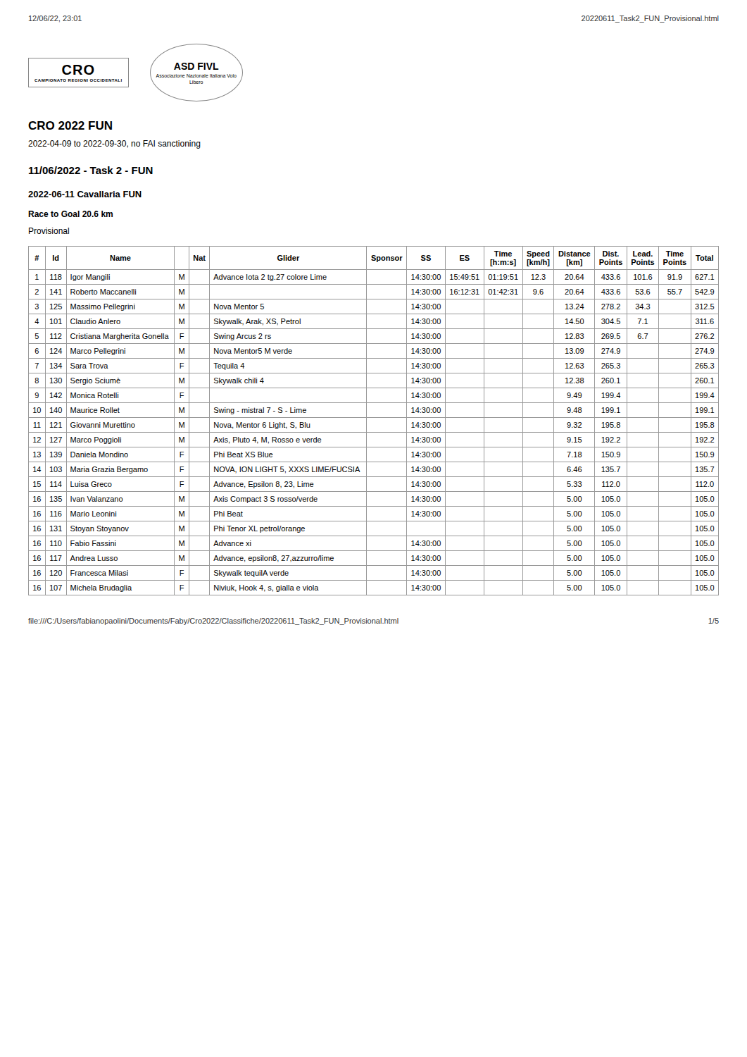12/06/22, 23:01 20220611_Task2_FUN_Provisional.html
CRO
CAMPIONATO REGIONI OCCIDENTALI
ASD FIVL
Associazione Nazionale Italiana Volo Libero
CRO 2022 FUN
2022-04-09 to 2022-09-30, no FAI sanctioning
11/06/2022 - Task 2 - FUN
2022-06-11 Cavallaria FUN
Race to Goal 20.6 km
Provisional
| # | Id | Name | | Nat | Glider | Sponsor | SS | ES | Time [h:m:s] | Speed [km/h] | Distance [km] | Dist. Points | Lead. Points | Time Points | Total |
| --- | --- | --- | --- | --- | --- | --- | --- | --- | --- | --- | --- | --- | --- | --- | --- |
| 1 | 118 | Igor Mangili | M | | Advance Iota 2 tg.27 colore Lime | | 14:30:00 | 15:49:51 | 01:19:51 | 12.3 | 20.64 | 433.6 | 101.6 | 91.9 | 627.1 |
| 2 | 141 | Roberto Maccanelli | M | | | | 14:30:00 | 16:12:31 | 01:42:31 | 9.6 | 20.64 | 433.6 | 53.6 | 55.7 | 542.9 |
| 3 | 125 | Massimo Pellegrini | M | | Nova Mentor 5 | | 14:30:00 | | | | 13.24 | 278.2 | 34.3 | | 312.5 |
| 4 | 101 | Claudio Anlero | M | | Skywalk, Arak, XS, Petrol | | 14:30:00 | | | | 14.50 | 304.5 | 7.1 | | 311.6 |
| 5 | 112 | Cristiana Margherita Gonella | F | | Swing Arcus 2 rs | | 14:30:00 | | | | 12.83 | 269.5 | 6.7 | | 276.2 |
| 6 | 124 | Marco Pellegrini | M | | Nova Mentor5 M verde | | 14:30:00 | | | | 13.09 | 274.9 | | | 274.9 |
| 7 | 134 | Sara Trova | F | | Tequila 4 | | 14:30:00 | | | | 12.63 | 265.3 | | | 265.3 |
| 8 | 130 | Sergio Sciumè | M | | Skywalk chili 4 | | 14:30:00 | | | | 12.38 | 260.1 | | | 260.1 |
| 9 | 142 | Monica Rotelli | F | | | | 14:30:00 | | | | 9.49 | 199.4 | | | 199.4 |
| 10 | 140 | Maurice Rollet | M | | Swing - mistral 7 - S - Lime | | 14:30:00 | | | | 9.48 | 199.1 | | | 199.1 |
| 11 | 121 | Giovanni Murettino | M | | Nova, Mentor 6 Light, S, Blu | | 14:30:00 | | | | 9.32 | 195.8 | | | 195.8 |
| 12 | 127 | Marco Poggioli | M | | Axis, Pluto 4, M, Rosso e verde | | 14:30:00 | | | | 9.15 | 192.2 | | | 192.2 |
| 13 | 139 | Daniela Mondino | F | | Phi Beat XS Blue | | 14:30:00 | | | | 7.18 | 150.9 | | | 150.9 |
| 14 | 103 | Maria Grazia Bergamo | F | | NOVA, ION LIGHT 5, XXXS LIME/FUCSIA | | 14:30:00 | | | | 6.46 | 135.7 | | | 135.7 |
| 15 | 114 | Luisa Greco | F | | Advance, Epsilon 8, 23, Lime | | 14:30:00 | | | | 5.33 | 112.0 | | | 112.0 |
| 16 | 135 | Ivan Valanzano | M | | Axis Compact 3 S rosso/verde | | 14:30:00 | | | | 5.00 | 105.0 | | | 105.0 |
| 16 | 116 | Mario Leonini | M | | Phi Beat | | 14:30:00 | | | | 5.00 | 105.0 | | | 105.0 |
| 16 | 131 | Stoyan Stoyanov | M | | Phi Tenor XL petrol/orange | | | | | | 5.00 | 105.0 | | | 105.0 |
| 16 | 110 | Fabio Fassini | M | | Advance xi | | 14:30:00 | | | | 5.00 | 105.0 | | | 105.0 |
| 16 | 117 | Andrea Lusso | M | | Advance, epsilon8, 27,azzurro/lime | | 14:30:00 | | | | 5.00 | 105.0 | | | 105.0 |
| 16 | 120 | Francesca Milasi | F | | Skywalk tequilA verde | | 14:30:00 | | | | 5.00 | 105.0 | | | 105.0 |
| 16 | 107 | Michela Brudaglia | F | | Niviuk, Hook 4, s, gialla e viola | | 14:30:00 | | | | 5.00 | 105.0 | | | 105.0 |
file:///C:/Users/fabianopaolini/Documents/Faby/Cro2022/Classifiche/20220611_Task2_FUN_Provisional.html 1/5